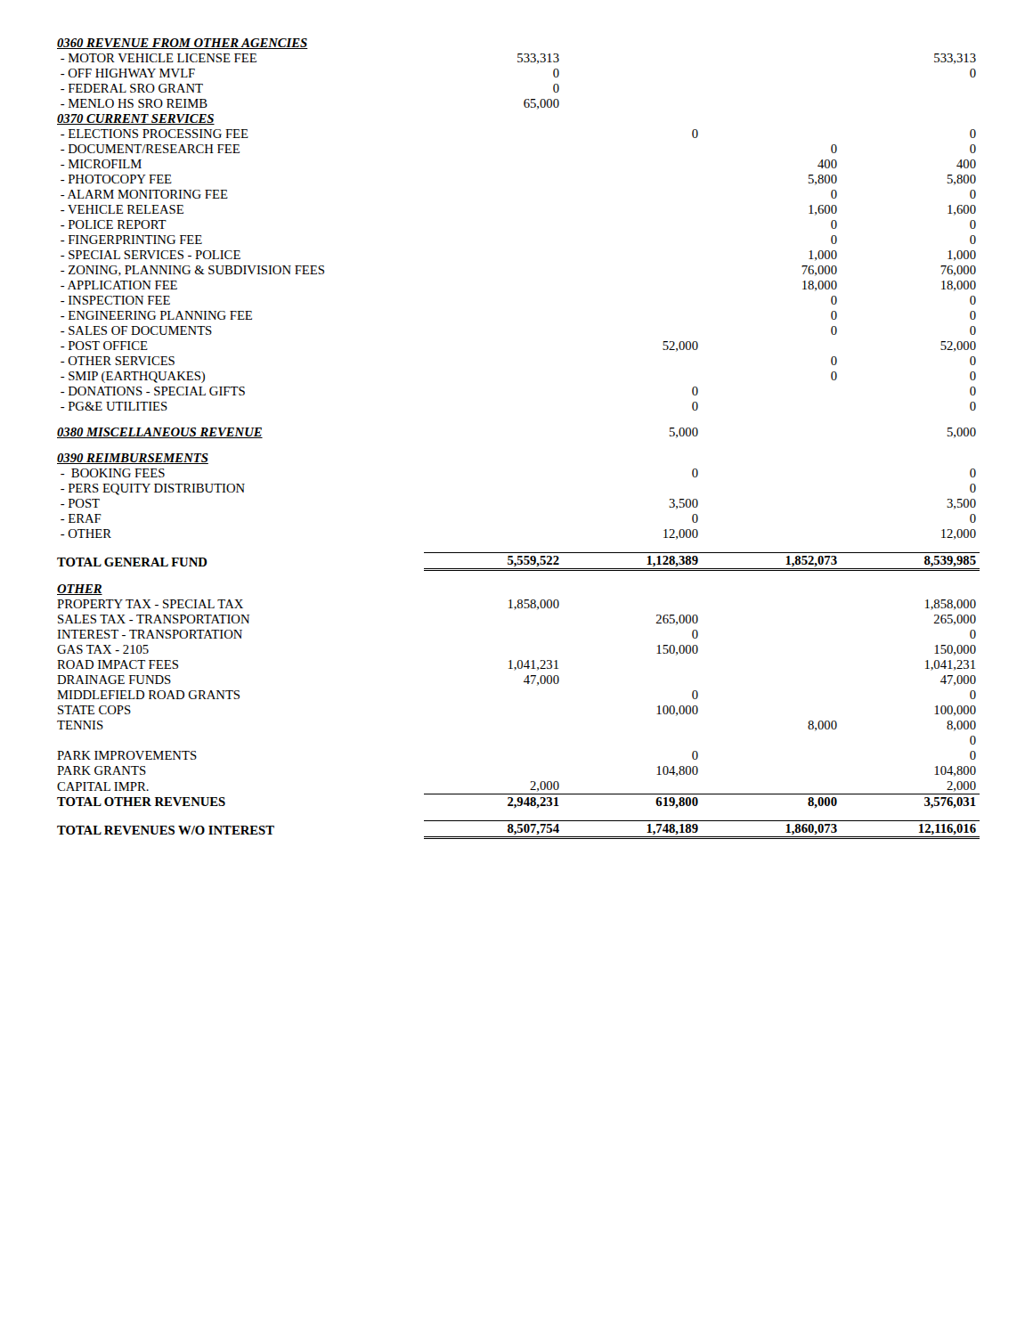| 0360 REVENUE FROM OTHER AGENCIES | | | | |
| - MOTOR VEHICLE LICENSE FEE | 533,313 | | | 533,313 |
| - OFF HIGHWAY MVLF | 0 | | | 0 |
| - FEDERAL SRO GRANT | 0 | | | |
| - MENLO HS SRO REIMB | 65,000 | | | |
| 0370 CURRENT SERVICES | | | | |
| - ELECTIONS PROCESSING FEE | | 0 | | 0 |
| - DOCUMENT/RESEARCH FEE | | | 0 | 0 |
| - MICROFILM | | | 400 | 400 |
| - PHOTOCOPY FEE | | | 5,800 | 5,800 |
| - ALARM MONITORING FEE | | | 0 | 0 |
| - VEHICLE RELEASE | | | 1,600 | 1,600 |
| - POLICE REPORT | | | 0 | 0 |
| - FINGERPRINTING FEE | | | 0 | 0 |
| - SPECIAL SERVICES - POLICE | | | 1,000 | 1,000 |
| - ZONING, PLANNING & SUBDIVISION FEES | | | 76,000 | 76,000 |
| - APPLICATION FEE | | | 18,000 | 18,000 |
| - INSPECTION FEE | | | 0 | 0 |
| - ENGINEERING PLANNING FEE | | | 0 | 0 |
| - SALES OF DOCUMENTS | | | 0 | 0 |
| - POST OFFICE | | 52,000 | | 52,000 |
| - OTHER SERVICES | | | 0 | 0 |
| - SMIP (EARTHQUAKES) | | | 0 | 0 |
| - DONATIONS - SPECIAL GIFTS | | 0 | | 0 |
| - PG&E UTILITIES | | 0 | | 0 |
| 0380 MISCELLANEOUS REVENUE | | 5,000 | | 5,000 |
| 0390 REIMBURSEMENTS | | | | |
| - BOOKING FEES | | 0 | | 0 |
| - PERS EQUITY DISTRIBUTION | | | | 0 |
| - POST | | 3,500 | | 3,500 |
| - ERAF | | 0 | | 0 |
| - OTHER | | 12,000 | | 12,000 |
| TOTAL GENERAL FUND | 5,559,522 | 1,128,389 | 1,852,073 | 8,539,985 |
| OTHER | | | | |
| PROPERTY TAX - SPECIAL TAX | 1,858,000 | | | 1,858,000 |
| SALES TAX - TRANSPORTATION | | 265,000 | | 265,000 |
| INTEREST - TRANSPORTATION | | 0 | | 0 |
| GAS TAX - 2105 | | 150,000 | | 150,000 |
| ROAD IMPACT FEES | 1,041,231 | | | 1,041,231 |
| DRAINAGE FUNDS | 47,000 | | | 47,000 |
| MIDDLEFIELD ROAD GRANTS | | 0 | | 0 |
| STATE COPS | | 100,000 | | 100,000 |
| TENNIS | | | 8,000 | 8,000 |
| | | | | 0 |
| PARK IMPROVEMENTS | | 0 | | 0 |
| PARK GRANTS | | 104,800 | | 104,800 |
| CAPITAL IMPR. | 2,000 | | | 2,000 |
| TOTAL OTHER REVENUES | 2,948,231 | 619,800 | 8,000 | 3,576,031 |
| TOTAL REVENUES W/O INTEREST | 8,507,754 | 1,748,189 | 1,860,073 | 12,116,016 |